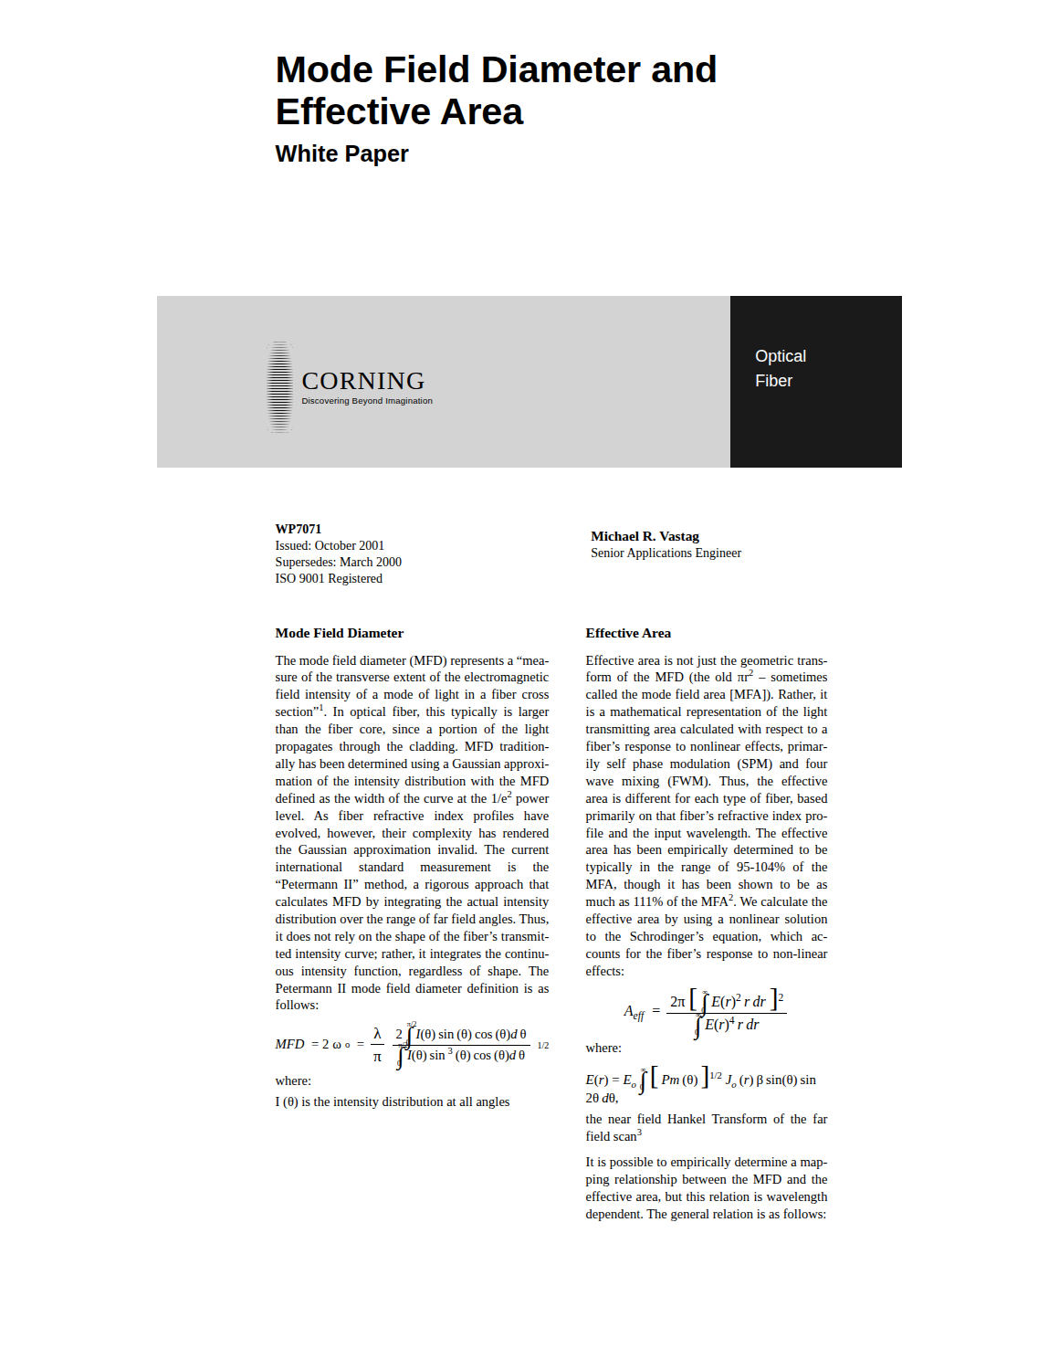Mode Field Diameter and Effective Area
White Paper
CORNING
Discovering Beyond Imagination
Optical
Fiber
WP7071
Issued: October 2001
Supersedes: March 2000
ISO 9001 Registered
Michael R. Vastag
Senior Applications Engineer
Mode Field Diameter
The mode field diameter (MFD) represents a “measure of the transverse extent of the electromagnetic field intensity of a mode of light in a fiber cross section”1. In optical fiber, this typically is larger than the fiber core, since a portion of the light propagates through the cladding. MFD traditionally has been determined using a Gaussian approximation of the intensity distribution with the MFD defined as the width of the curve at the 1/e2 power level. As fiber refractive index profiles have evolved, however, their complexity has rendered the Gaussian approximation invalid. The current international standard measurement is the “Petermann II” method, a rigorous approach that calculates MFD by integrating the actual intensity distribution over the range of far field angles. Thus, it does not rely on the shape of the fiber’s transmitted intensity curve; rather, it integrates the continuous intensity function, regardless of shape. The Petermann II mode field diameter definition is as follows:
MFD = 2ωo = λ π 2 ∫π/20 I(θ) sin (θ) cos (θ)d θ ∫π/20 I(θ) sin 3 (θ) cos (θ)d θ 1/2
where:
I (θ) is the intensity distribution at all angles
Effective Area
Effective area is not just the geometric transform of the MFD (the old πr2 – sometimes called the mode field area [MFA]). Rather, it is a mathematical representation of the light transmitting area calculated with respect to a fiber’s response to nonlinear effects, primarily self phase modulation (SPM) and four wave mixing (FWM). Thus, the effective area is different for each type of fiber, based primarily on that fiber’s refractive index profile and the input wavelength. The effective area has been empirically determined to be typically in the range of 95-104% of the MFA, though it has been shown to be as much as 111% of the MFA2. We calculate the effective area by using a nonlinear solution to the Schrodinger’s equation, which accounts for the fiber’s response to non-linear effects:
Aeff = 2π [ ∫∞0 E(r)2 r dr ]2 ∫∞0 E(r)4 r dr
where:
E(r) = Eo ∫∞0 [ Pm (θ) ]1/2 Jo (r) β sin(θ) sin 2θ dθ,
the near field Hankel Transform of the far field scan3
It is possible to empirically determine a mapping relationship between the MFD and the effective area, but this relation is wavelength dependent. The general relation is as follows: